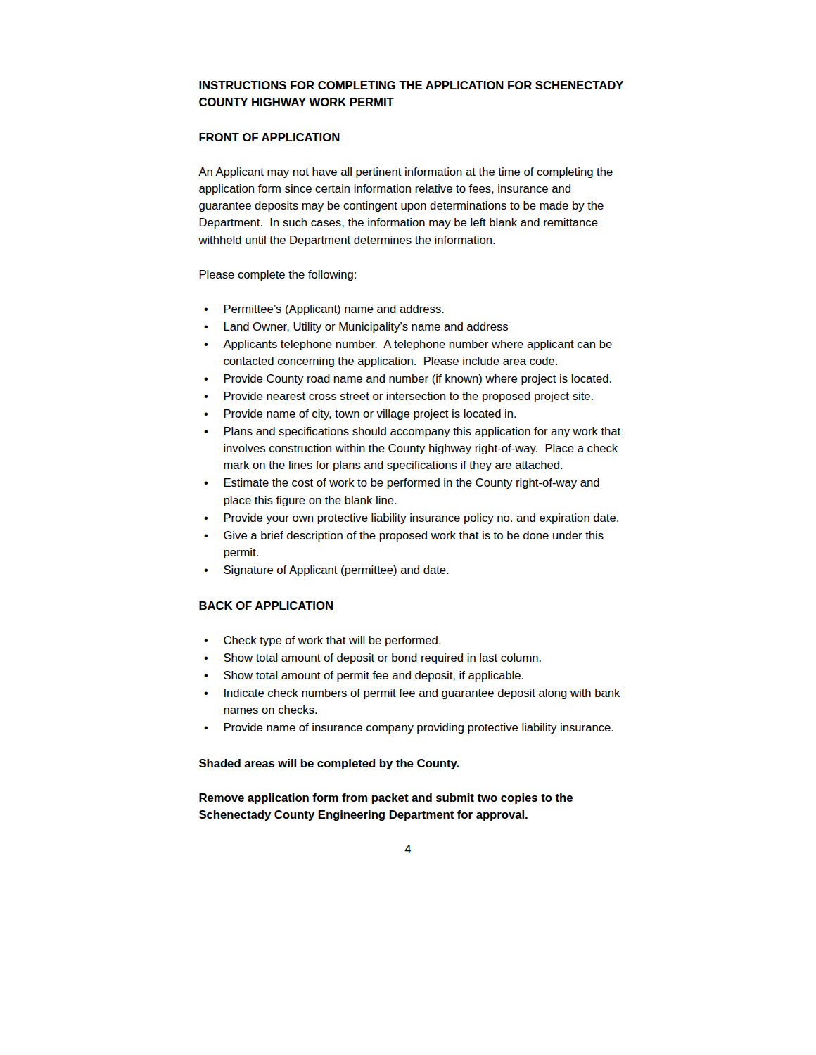Instructions for Completing the Application for Schenectady County Highway Work Permit
Front of Application
An Applicant may not have all pertinent information at the time of completing the application form since certain information relative to fees, insurance and guarantee deposits may be contingent upon determinations to be made by the Department. In such cases, the information may be left blank and remittance withheld until the Department determines the information.
Please complete the following:
Permittee’s (Applicant) name and address.
Land Owner, Utility or Municipality’s name and address
Applicants telephone number. A telephone number where applicant can be contacted concerning the application. Please include area code.
Provide County road name and number (if known) where project is located.
Provide nearest cross street or intersection to the proposed project site.
Provide name of city, town or village project is located in.
Plans and specifications should accompany this application for any work that involves construction within the County highway right-of-way. Place a check mark on the lines for plans and specifications if they are attached.
Estimate the cost of work to be performed in the County right-of-way and place this figure on the blank line.
Provide your own protective liability insurance policy no. and expiration date.
Give a brief description of the proposed work that is to be done under this permit.
Signature of Applicant (permittee) and date.
Back of Application
Check type of work that will be performed.
Show total amount of deposit or bond required in last column.
Show total amount of permit fee and deposit, if applicable.
Indicate check numbers of permit fee and guarantee deposit along with bank names on checks.
Provide name of insurance company providing protective liability insurance.
Shaded areas will be completed by the County.
Remove application form from packet and submit two copies to the Schenectady County Engineering Department for approval.
4